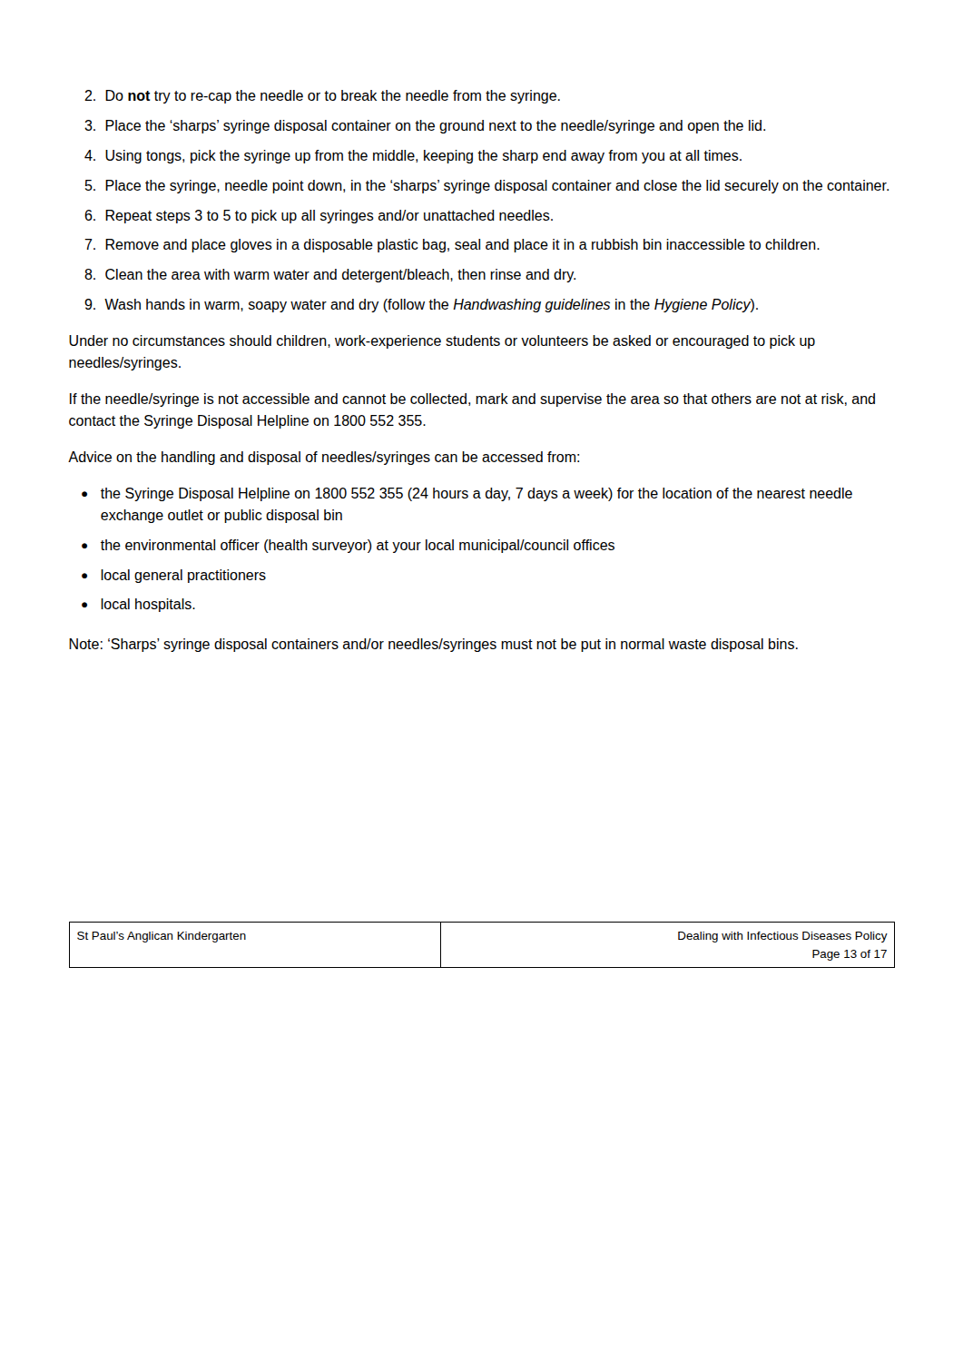Do not try to re-cap the needle or to break the needle from the syringe.
Place the ‘sharps’ syringe disposal container on the ground next to the needle/syringe and open the lid.
Using tongs, pick the syringe up from the middle, keeping the sharp end away from you at all times.
Place the syringe, needle point down, in the ‘sharps’ syringe disposal container and close the lid securely on the container.
Repeat steps 3 to 5 to pick up all syringes and/or unattached needles.
Remove and place gloves in a disposable plastic bag, seal and place it in a rubbish bin inaccessible to children.
Clean the area with warm water and detergent/bleach, then rinse and dry.
Wash hands in warm, soapy water and dry (follow the Handwashing guidelines in the Hygiene Policy).
Under no circumstances should children, work-experience students or volunteers be asked or encouraged to pick up needles/syringes.
If the needle/syringe is not accessible and cannot be collected, mark and supervise the area so that others are not at risk, and contact the Syringe Disposal Helpline on 1800 552 355.
Advice on the handling and disposal of needles/syringes can be accessed from:
the Syringe Disposal Helpline on 1800 552 355 (24 hours a day, 7 days a week) for the location of the nearest needle exchange outlet or public disposal bin
the environmental officer (health surveyor) at your local municipal/council offices
local general practitioners
local hospitals.
Note: ‘Sharps’ syringe disposal containers and/or needles/syringes must not be put in normal waste disposal bins.
St Paul’s Anglican Kindergarten
Dealing with Infectious Diseases Policy
Page 13 of 17